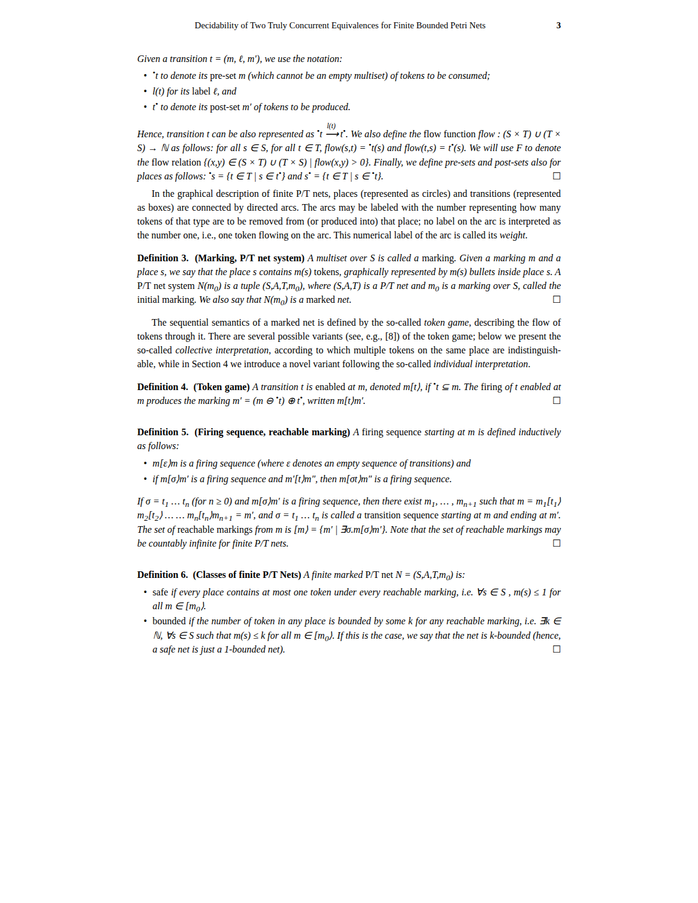Decidability of Two Truly Concurrent Equivalences for Finite Bounded Petri Nets 3
Given a transition t = (m, ℓ, m′), we use the notation:
•t to denote its pre-set m (which cannot be an empty multiset) of tokens to be consumed;
l(t) for its label ℓ, and
t• to denote its post-set m′ of tokens to be produced.
Hence, transition t can be also represented as •t l(t)⟶ t•. We also define the flow function flow : (S × T) ∪ (T × S) → ℕ as follows: for all s ∈ S, for all t ∈ T, flow(s,t) = •t(s) and flow(t,s) = t•(s). We will use F to denote the flow relation {(x,y) ∈ (S × T) ∪ (T × S) | flow(x,y) > 0}. Finally, we define pre-sets and post-sets also for places as follows: •s = {t ∈ T | s ∈ t•} and s• = {t ∈ T | s ∈ •t}. ☐
In the graphical description of finite P/T nets, places (represented as circles) and transitions (represented as boxes) are connected by directed arcs. The arcs may be labeled with the number representing how many tokens of that type are to be removed from (or produced into) that place; no label on the arc is interpreted as the number one, i.e., one token flowing on the arc. This numerical label of the arc is called its weight.
Definition 3. (Marking, P/T net system) A multiset over S is called a marking. Given a marking m and a place s, we say that the place s contains m(s) tokens, graphically represented by m(s) bullets inside place s. A P/T net system N(m0) is a tuple (S,A,T,m0), where (S,A,T) is a P/T net and m0 is a marking over S, called the initial marking. We also say that N(m0) is a marked net. ☐
The sequential semantics of a marked net is defined by the so-called token game, describing the flow of tokens through it. There are several possible variants (see, e.g., [8]) of the token game; below we present the so-called collective interpretation, according to which multiple tokens on the same place are indistinguishable, while in Section 4 we introduce a novel variant following the so-called individual interpretation.
Definition 4. (Token game) A transition t is enabled at m, denoted m[t⟩, if •t ⊆ m. The firing of t enabled at m produces the marking m′ = (m ⊖ •t) ⊕ t•, written m[t⟩m′. ☐
Definition 5. (Firing sequence, reachable marking) A firing sequence starting at m is defined inductively as follows:
m[ε⟩m is a firing sequence (where ε denotes an empty sequence of transitions) and
if m[σ⟩m′ is a firing sequence and m′[t⟩m″, then m[σt⟩m″ is a firing sequence.
If σ = t1 … tn (for n ≥ 0) and m[σ⟩m′ is a firing sequence, then there exist m1, … , mn+1 such that m = m1[t1⟩m2[t2⟩ … … mn[tn⟩mn+1 = m′, and σ = t1 … tn is called a transition sequence starting at m and ending at m′. The set of reachable markings from m is [m⟩ = {m′ | ∃σ.m[σ⟩m′}. Note that the set of reachable markings may be countably infinite for finite P/T nets. ☐
Definition 6. (Classes of finite P/T Nets) A finite marked P/T net N = (S,A,T,m0) is:
safe if every place contains at most one token under every reachable marking, i.e. ∀s ∈ S , m(s) ≤ 1 for all m ∈ [m0⟩.
bounded if the number of token in any place is bounded by some k for any reachable marking, i.e. ∃k ∈ ℕ, ∀s ∈ S such that m(s) ≤ k for all m ∈ [m0⟩. If this is the case, we say that the net is k-bounded (hence, a safe net is just a 1-bounded net). ☐